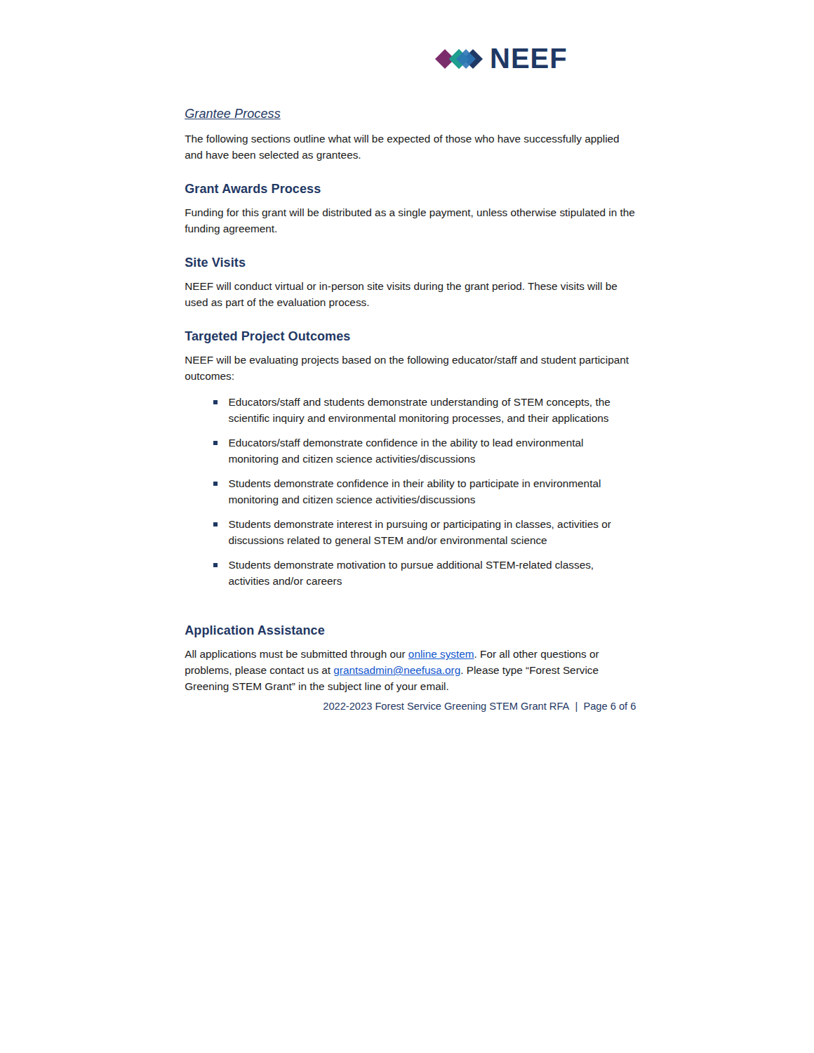NEEF
Grantee Process
The following sections outline what will be expected of those who have successfully applied and have been selected as grantees.
Grant Awards Process
Funding for this grant will be distributed as a single payment, unless otherwise stipulated in the funding agreement.
Site Visits
NEEF will conduct virtual or in-person site visits during the grant period. These visits will be used as part of the evaluation process.
Targeted Project Outcomes
NEEF will be evaluating projects based on the following educator/staff and student participant outcomes:
Educators/staff and students demonstrate understanding of STEM concepts, the scientific inquiry and environmental monitoring processes, and their applications
Educators/staff demonstrate confidence in the ability to lead environmental monitoring and citizen science activities/discussions
Students demonstrate confidence in their ability to participate in environmental monitoring and citizen science activities/discussions
Students demonstrate interest in pursuing or participating in classes, activities or discussions related to general STEM and/or environmental science
Students demonstrate motivation to pursue additional STEM-related classes, activities and/or careers
Application Assistance
All applications must be submitted through our online system. For all other questions or problems, please contact us at grantsadmin@neefusa.org. Please type “Forest Service Greening STEM Grant” in the subject line of your email.
2022-2023 Forest Service Greening STEM Grant RFA | Page 6 of 6